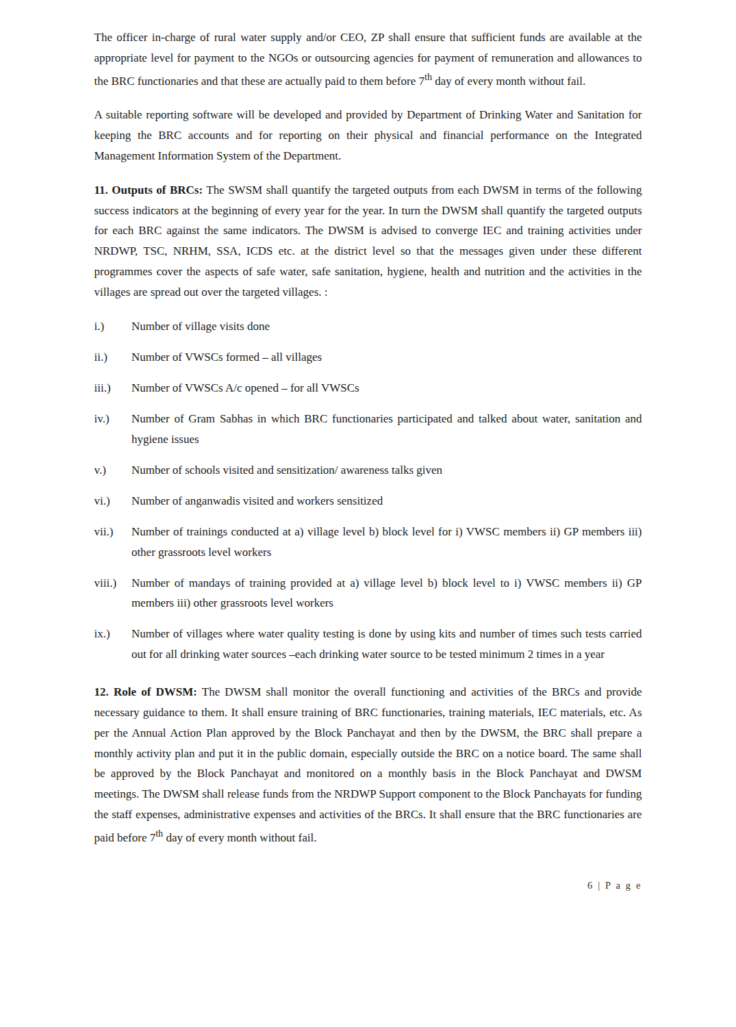The officer in-charge of rural water supply and/or CEO, ZP shall ensure that sufficient funds are available at the appropriate level for payment to the NGOs or outsourcing agencies for payment of remuneration and allowances to the BRC functionaries and that these are actually paid to them before 7th day of every month without fail.
A suitable reporting software will be developed and provided by Department of Drinking Water and Sanitation for keeping the BRC accounts and for reporting on their physical and financial performance on the Integrated Management Information System of the Department.
11. Outputs of BRCs: The SWSM shall quantify the targeted outputs from each DWSM in terms of the following success indicators at the beginning of every year for the year. In turn the DWSM shall quantify the targeted outputs for each BRC against the same indicators. The DWSM is advised to converge IEC and training activities under NRDWP, TSC, NRHM, SSA, ICDS etc. at the district level so that the messages given under these different programmes cover the aspects of safe water, safe sanitation, hygiene, health and nutrition and the activities in the villages are spread out over the targeted villages. :
Number of village visits done
Number of VWSCs formed – all villages
Number of VWSCs A/c opened – for all VWSCs
Number of Gram Sabhas in which BRC functionaries participated and talked about water, sanitation and hygiene issues
Number of schools visited and sensitization/ awareness talks given
Number of anganwadis visited and workers sensitized
Number of trainings conducted at a) village level b) block level for i) VWSC members ii) GP members iii) other grassroots level workers
Number of mandays of training provided at a) village level b) block level to i) VWSC members ii) GP members iii) other grassroots level workers
Number of villages where water quality testing is done by using kits and number of times such tests carried out for all drinking water sources –each drinking water source to be tested minimum 2 times in a year
12. Role of DWSM: The DWSM shall monitor the overall functioning and activities of the BRCs and provide necessary guidance to them. It shall ensure training of BRC functionaries, training materials, IEC materials, etc. As per the Annual Action Plan approved by the Block Panchayat and then by the DWSM, the BRC shall prepare a monthly activity plan and put it in the public domain, especially outside the BRC on a notice board. The same shall be approved by the Block Panchayat and monitored on a monthly basis in the Block Panchayat and DWSM meetings. The DWSM shall release funds from the NRDWP Support component to the Block Panchayats for funding the staff expenses, administrative expenses and activities of the BRCs. It shall ensure that the BRC functionaries are paid before 7th day of every month without fail.
6 | P a g e